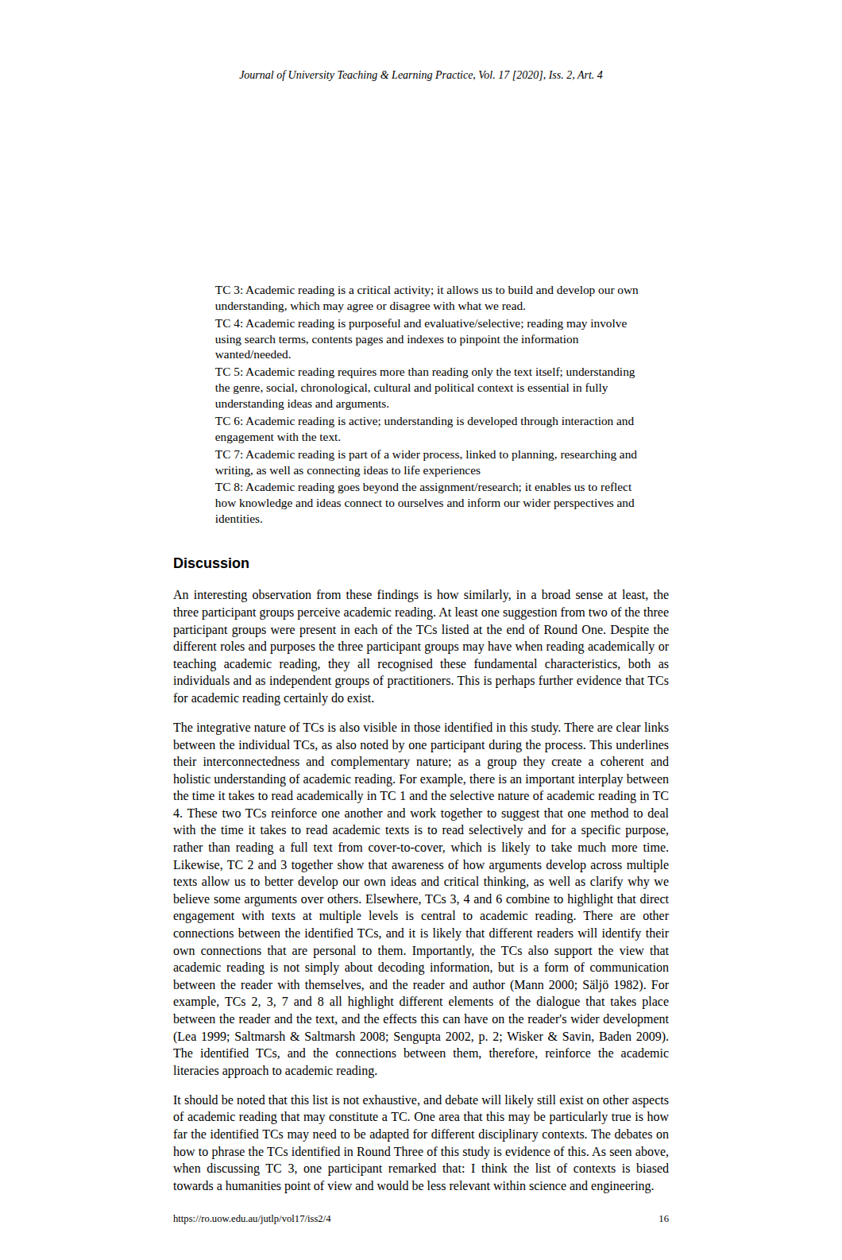Journal of University Teaching & Learning Practice, Vol. 17 [2020], Iss. 2, Art. 4
TC 3: Academic reading is a critical activity; it allows us to build and develop our own understanding, which may agree or disagree with what we read.
TC 4: Academic reading is purposeful and evaluative/selective; reading may involve using search terms, contents pages and indexes to pinpoint the information wanted/needed.
TC 5: Academic reading requires more than reading only the text itself; understanding the genre, social, chronological, cultural and political context is essential in fully understanding ideas and arguments.
TC 6: Academic reading is active; understanding is developed through interaction and engagement with the text.
TC 7: Academic reading is part of a wider process, linked to planning, researching and writing, as well as connecting ideas to life experiences
TC 8: Academic reading goes beyond the assignment/research; it enables us to reflect how knowledge and ideas connect to ourselves and inform our wider perspectives and identities.
Discussion
An interesting observation from these findings is how similarly, in a broad sense at least, the three participant groups perceive academic reading. At least one suggestion from two of the three participant groups were present in each of the TCs listed at the end of Round One. Despite the different roles and purposes the three participant groups may have when reading academically or teaching academic reading, they all recognised these fundamental characteristics, both as individuals and as independent groups of practitioners. This is perhaps further evidence that TCs for academic reading certainly do exist.
The integrative nature of TCs is also visible in those identified in this study. There are clear links between the individual TCs, as also noted by one participant during the process. This underlines their interconnectedness and complementary nature; as a group they create a coherent and holistic understanding of academic reading. For example, there is an important interplay between the time it takes to read academically in TC 1 and the selective nature of academic reading in TC 4. These two TCs reinforce one another and work together to suggest that one method to deal with the time it takes to read academic texts is to read selectively and for a specific purpose, rather than reading a full text from cover-to-cover, which is likely to take much more time. Likewise, TC 2 and 3 together show that awareness of how arguments develop across multiple texts allow us to better develop our own ideas and critical thinking, as well as clarify why we believe some arguments over others. Elsewhere, TCs 3, 4 and 6 combine to highlight that direct engagement with texts at multiple levels is central to academic reading. There are other connections between the identified TCs, and it is likely that different readers will identify their own connections that are personal to them. Importantly, the TCs also support the view that academic reading is not simply about decoding information, but is a form of communication between the reader with themselves, and the reader and author (Mann 2000; Säljö 1982). For example, TCs 2, 3, 7 and 8 all highlight different elements of the dialogue that takes place between the reader and the text, and the effects this can have on the reader's wider development (Lea 1999; Saltmarsh & Saltmarsh 2008; Sengupta 2002, p. 2; Wisker & Savin, Baden 2009). The identified TCs, and the connections between them, therefore, reinforce the academic literacies approach to academic reading.
It should be noted that this list is not exhaustive, and debate will likely still exist on other aspects of academic reading that may constitute a TC. One area that this may be particularly true is how far the identified TCs may need to be adapted for different disciplinary contexts. The debates on how to phrase the TCs identified in Round Three of this study is evidence of this. As seen above, when discussing TC 3, one participant remarked that: I think the list of contexts is biased towards a humanities point of view and would be less relevant within science and engineering.
https://ro.uow.edu.au/jutlp/vol17/iss2/4 16